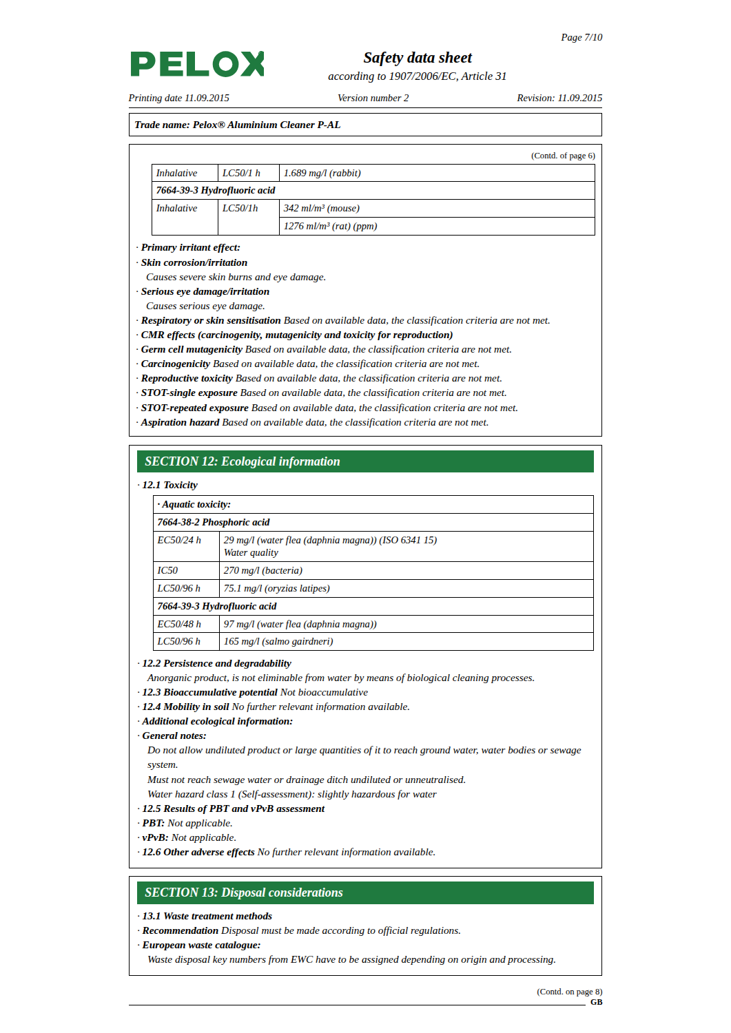Page 7/10
R
Safety data sheet
according to 1907/2006/EC, Article 31
Printing date 11.09.2015
Version number 2
Revision: 11.09.2015
Trade name: Pelox® Aluminium Cleaner P-AL
(Contd. of page 6)
| Inhalative | LC50/1 h | 1.689 mg/l (rabbit) |
| 7664-39-3 Hydrofluoric acid |
| Inhalative | LC50/1h | 342 ml/m³ (mouse) |
| 1276 ml/m³ (rat) (ppm) |
· Primary irritant effect:
· Skin corrosion/irritation
Causes severe skin burns and eye damage.
· Serious eye damage/irritation
Causes serious eye damage.
· Respiratory or skin sensitisation Based on available data, the classification criteria are not met.
· CMR effects (carcinogenity, mutagenicity and toxicity for reproduction)
· Germ cell mutagenicity Based on available data, the classification criteria are not met.
· Carcinogenicity Based on available data, the classification criteria are not met.
· Reproductive toxicity Based on available data, the classification criteria are not met.
· STOT-single exposure Based on available data, the classification criteria are not met.
· STOT-repeated exposure Based on available data, the classification criteria are not met.
· Aspiration hazard Based on available data, the classification criteria are not met.
SECTION 12: Ecological information
· 12.1 Toxicity
| · Aquatic toxicity: |
| 7664-38-2 Phosphoric acid |
| EC50/24 h | 29 mg/l (water flea (daphnia magna)) (ISO 6341 15) Water quality |
| IC50 | 270 mg/l (bacteria) |
| LC50/96 h | 75.1 mg/l (oryzias latipes) |
| 7664-39-3 Hydrofluoric acid |
| EC50/48 h | 97 mg/l (water flea (daphnia magna)) |
| LC50/96 h | 165 mg/l (salmo gairdneri) |
· 12.2 Persistence and degradability
Anorganic product, is not eliminable from water by means of biological cleaning processes.
· 12.3 Bioaccumulative potential Not bioaccumulative
· 12.4 Mobility in soil No further relevant information available.
· Additional ecological information:
· General notes:
Do not allow undiluted product or large quantities of it to reach ground water, water bodies or sewage
system.
Must not reach sewage water or drainage ditch undiluted or unneutralised.
Water hazard class 1 (Self-assessment): slightly hazardous for water
· 12.5 Results of PBT and vPvB assessment
· PBT: Not applicable.
· vPvB: Not applicable.
· 12.6 Other adverse effects No further relevant information available.
SECTION 13: Disposal considerations
· 13.1 Waste treatment methods
· Recommendation Disposal must be made according to official regulations.
· European waste catalogue:
Waste disposal key numbers from EWC have to be assigned depending on origin and processing.
(Contd. on page 8)
GB